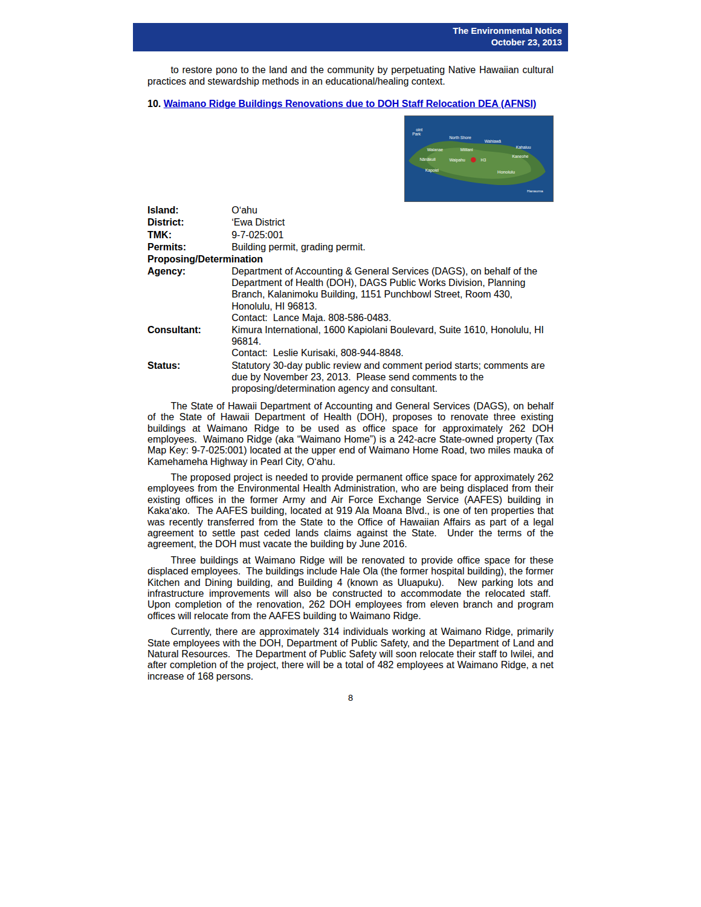The Environmental Notice October 23, 2013
to restore pono to the land and the community by perpetuating Native Hawaiian cultural practices and stewardship methods in an educational/healing context.
10. Waimano Ridge Buildings Renovations due to DOH Staff Relocation DEA (AFNSI)
| Island: | Oʻahu |
| District: | ʻEwa District |
| TMK: | 9-7-025:001 |
| Permits: | Building permit, grading permit. |
| Proposing/Determination |
| Agency: | Department of Accounting & General Services (DAGS), on behalf of the Department of Health (DOH), DAGS Public Works Division, Planning Branch, Kalanimoku Building, 1151 Punchbowl Street, Room 430, Honolulu, HI 96813. Contact: Lance Maja. 808-586-0483. |
| Consultant: | Kimura International, 1600 Kapiolani Boulevard, Suite 1610, Honolulu, HI 96814. Contact: Leslie Kurisaki, 808-944-8848. |
| Status: | Statutory 30-day public review and comment period starts; comments are due by November 23, 2013. Please send comments to the proposing/determination agency and consultant. |
The State of Hawaii Department of Accounting and General Services (DAGS), on behalf of the State of Hawaii Department of Health (DOH), proposes to renovate three existing buildings at Waimano Ridge to be used as office space for approximately 262 DOH employees. Waimano Ridge (aka “Waimano Home”) is a 242-acre State-owned property (Tax Map Key: 9-7-025:001) located at the upper end of Waimano Home Road, two miles mauka of Kamehameha Highway in Pearl City, Oʻahu.
The proposed project is needed to provide permanent office space for approximately 262 employees from the Environmental Health Administration, who are being displaced from their existing offices in the former Army and Air Force Exchange Service (AAFES) building in Kakaʻako. The AAFES building, located at 919 Ala Moana Blvd., is one of ten properties that was recently transferred from the State to the Office of Hawaiian Affairs as part of a legal agreement to settle past ceded lands claims against the State. Under the terms of the agreement, the DOH must vacate the building by June 2016.
Three buildings at Waimano Ridge will be renovated to provide office space for these displaced employees. The buildings include Hale Ola (the former hospital building), the former Kitchen and Dining building, and Building 4 (known as Uluapuku). New parking lots and infrastructure improvements will also be constructed to accommodate the relocated staff. Upon completion of the renovation, 262 DOH employees from eleven branch and program offices will relocate from the AAFES building to Waimano Ridge.
Currently, there are approximately 314 individuals working at Waimano Ridge, primarily State employees with the DOH, Department of Public Safety, and the Department of Land and Natural Resources. The Department of Public Safety will soon relocate their staff to Iwilei, and after completion of the project, there will be a total of 482 employees at Waimano Ridge, a net increase of 168 persons.
8